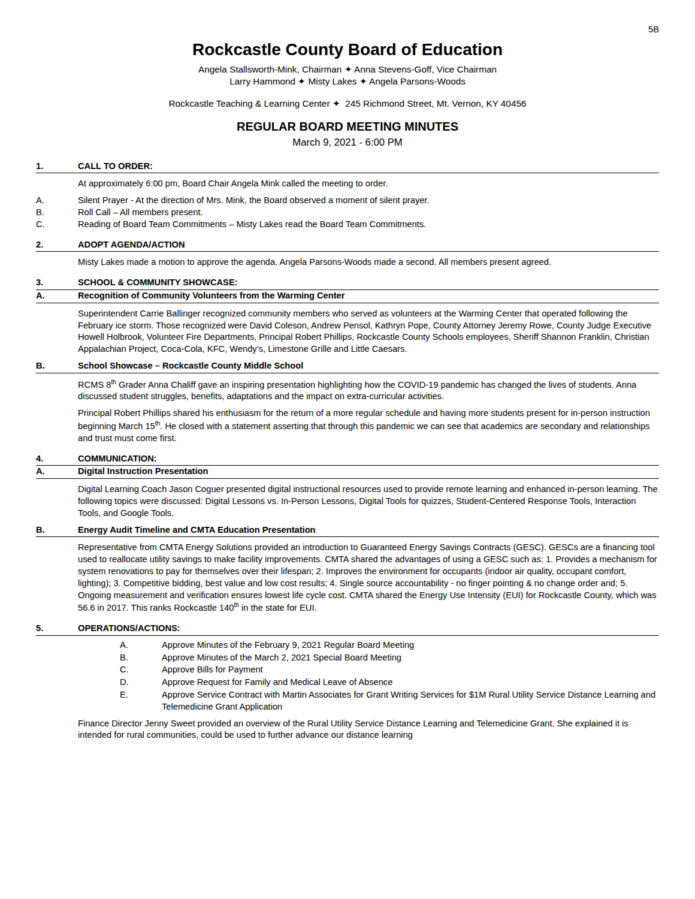5B
Rockcastle County Board of Education
Angela Stallsworth-Mink, Chairman ✦ Anna Stevens-Goff, Vice Chairman
Larry Hammond ✦ Misty Lakes ✦ Angela Parsons-Woods
Rockcastle Teaching & Learning Center ✦ 245 Richmond Street, Mt. Vernon, KY 40456
REGULAR BOARD MEETING MINUTES
March 9, 2021 - 6:00 PM
1.
CALL TO ORDER:
At approximately 6:00 pm, Board Chair Angela Mink called the meeting to order.
A.
Silent Prayer - At the direction of Mrs. Mink, the Board observed a moment of silent prayer.
B.
Roll Call – All members present.
C.
Reading of Board Team Commitments – Misty Lakes read the Board Team Commitments.
2.
ADOPT AGENDA/ACTION
Misty Lakes made a motion to approve the agenda. Angela Parsons-Woods made a second. All members present agreed.
3.
SCHOOL & COMMUNITY SHOWCASE:
A.
Recognition of Community Volunteers from the Warming Center
Superintendent Carrie Ballinger recognized community members who served as volunteers at the Warming Center that operated following the February ice storm. Those recognized were David Coleson, Andrew Pensol, Kathryn Pope, County Attorney Jeremy Rowe, County Judge Executive Howell Holbrook, Volunteer Fire Departments, Principal Robert Phillips, Rockcastle County Schools employees, Sheriff Shannon Franklin, Christian Appalachian Project, Coca-Cola, KFC, Wendy’s, Limestone Grille and Little Caesars.
B.
School Showcase – Rockcastle County Middle School
RCMS 8th Grader Anna Chaliff gave an inspiring presentation highlighting how the COVID-19 pandemic has changed the lives of students. Anna discussed student struggles, benefits, adaptations and the impact on extra-curricular activities.
Principal Robert Phillips shared his enthusiasm for the return of a more regular schedule and having more students present for in-person instruction beginning March 15th. He closed with a statement asserting that through this pandemic we can see that academics are secondary and relationships and trust must come first.
4.
COMMUNICATION:
A.
Digital Instruction Presentation
Digital Learning Coach Jason Coguer presented digital instructional resources used to provide remote learning and enhanced in-person learning. The following topics were discussed: Digital Lessons vs. In-Person Lessons, Digital Tools for quizzes, Student-Centered Response Tools, Interaction Tools, and Google Tools.
B.
Energy Audit Timeline and CMTA Education Presentation
Representative from CMTA Energy Solutions provided an introduction to Guaranteed Energy Savings Contracts (GESC). GESCs are a financing tool used to reallocate utility savings to make facility improvements. CMTA shared the advantages of using a GESC such as: 1. Provides a mechanism for system renovations to pay for themselves over their lifespan; 2. Improves the environment for occupants (indoor air quality, occupant comfort, lighting); 3. Competitive bidding, best value and low cost results; 4. Single source accountability - no finger pointing & no change order and; 5. Ongoing measurement and verification ensures lowest life cycle cost. CMTA shared the Energy Use Intensity (EUI) for Rockcastle County, which was 56.6 in 2017. This ranks Rockcastle 140th in the state for EUI.
5.
OPERATIONS/ACTIONS:
A.
Approve Minutes of the February 9, 2021 Regular Board Meeting
B.
Approve Minutes of the March 2, 2021 Special Board Meeting
C.
Approve Bills for Payment
D.
Approve Request for Family and Medical Leave of Absence
E.
Approve Service Contract with Martin Associates for Grant Writing Services for $1M Rural Utility Service Distance Learning and Telemedicine Grant Application
Finance Director Jenny Sweet provided an overview of the Rural Utility Service Distance Learning and Telemedicine Grant. She explained it is intended for rural communities, could be used to further advance our distance learning